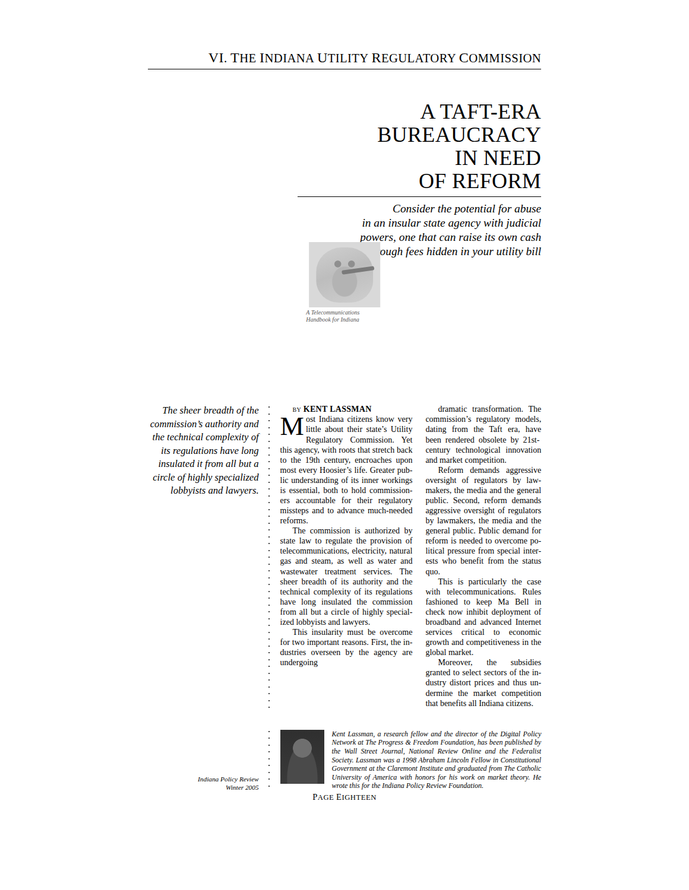VI. THE INDIANA UTILITY REGULATORY COMMISSION
A TAFT-ERA
BUREAUCRACY
IN NEED
OF REFORM
Consider the potential for abuse
in an insular state agency with judicial
powers, one that can raise its own cash
through fees hidden in your utility bill
A Telecommunications
Handbook for Indiana
The sheer breadth of the commission’s authority and the technical complexity of its regulations have long insulated it from all but a circle of highly specialized lobbyists and lawyers.
by KENT LASSMAN
Most Indiana citizens know very little about their state’s Utility Regulatory Commission. Yet this agency, with roots that stretch back to the 19th century, encroaches upon most every Hoosier’s life. Greater public understanding of its inner workings is essential, both to hold commissioners accountable for their regulatory missteps and to advance much-needed reforms.
The commission is authorized by state law to regulate the provision of telecommunications, electricity, natural gas and steam, as well as water and wastewater treatment services. The sheer breadth of its authority and the technical complexity of its regulations have long insulated the commission from all but a circle of highly specialized lobbyists and lawyers.
This insularity must be overcome for two important reasons. First, the industries overseen by the agency are undergoing
dramatic transformation. The commission’s regulatory models, dating from the Taft era, have been rendered obsolete by 21st- century technological innovation and market competition.
Reform demands aggressive oversight of regulators by lawmakers, the media and the general public. Second, reform demands aggressive oversight of regulators by lawmakers, the media and the general public. Public demand for reform is needed to overcome political pressure from special interests who benefit from the status quo.
This is particularly the case with telecommunications. Rules fashioned to keep Ma Bell in check now inhibit deployment of broadband and advanced Internet services critical to economic growth and competitiveness in the global market.
Moreover, the subsidies granted to select sectors of the industry distort prices and thus undermine the market competition that benefits all Indiana citizens.
Indiana Policy Review
Winter 2005
Kent Lassman, a research fellow and the director of the Digital Policy Network at The Progress & Freedom Foundation, has been published by the Wall Street Journal, National Review Online and the Federalist Society. Lassman was a 1998 Abraham Lincoln Fellow in Constitutional Government at the Claremont Institute and graduated from The Catholic University of America with honors for his work on market theory. He wrote this for the Indiana Policy Review Foundation.
PAGE EIGHTEEN